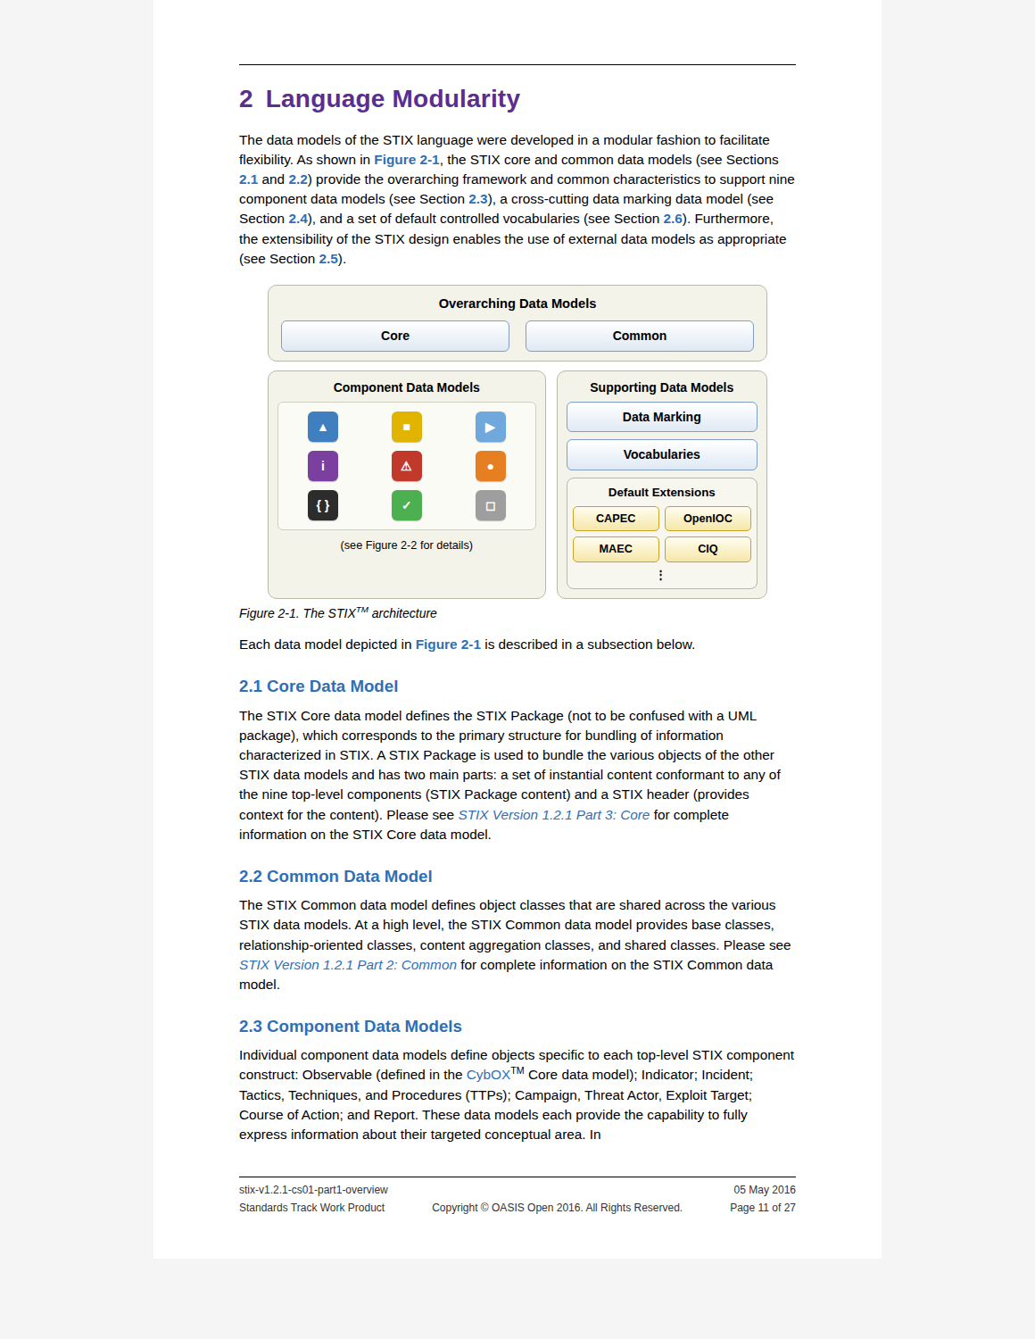2 Language Modularity
The data models of the STIX language were developed in a modular fashion to facilitate flexibility. As shown in Figure 2-1, the STIX core and common data models (see Sections 2.1 and 2.2) provide the overarching framework and common characteristics to support nine component data models (see Section 2.3), a cross-cutting data marking data model (see Section 2.4), and a set of default controlled vocabularies (see Section 2.6). Furthermore, the extensibility of the STIX design enables the use of external data models as appropriate (see Section 2.5).
Overarching Data Models
Core
Common
Component Data Models
▲
■
▶
i
⚠
●
{ }
✓
◻
(see Figure 2-2 for details)
Supporting Data Models
Data Marking
Vocabularies
Default Extensions
CAPEC
OpenIOC
MAEC
CIQ
⋮
Figure 2-1. The STIXTM architecture
Each data model depicted in Figure 2-1 is described in a subsection below.
2.1 Core Data Model
The STIX Core data model defines the STIX Package (not to be confused with a UML package), which corresponds to the primary structure for bundling of information characterized in STIX. A STIX Package is used to bundle the various objects of the other STIX data models and has two main parts: a set of instantial content conformant to any of the nine top-level components (STIX Package content) and a STIX header (provides context for the content). Please see STIX Version 1.2.1 Part 3: Core for complete information on the STIX Core data model.
2.2 Common Data Model
The STIX Common data model defines object classes that are shared across the various STIX data models. At a high level, the STIX Common data model provides base classes, relationship-oriented classes, content aggregation classes, and shared classes. Please see STIX Version 1.2.1 Part 2: Common for complete information on the STIX Common data model.
2.3 Component Data Models
Individual component data models define objects specific to each top-level STIX component construct: Observable (defined in the CybOXTM Core data model); Indicator; Incident; Tactics, Techniques, and Procedures (TTPs); Campaign, Threat Actor, Exploit Target; Course of Action; and Report. These data models each provide the capability to fully express information about their targeted conceptual area. In
stix-v1.2.1-cs01-part1-overview
05 May 2016
Standards Track Work Product
Copyright © OASIS Open 2016. All Rights Reserved.
Page 11 of 27